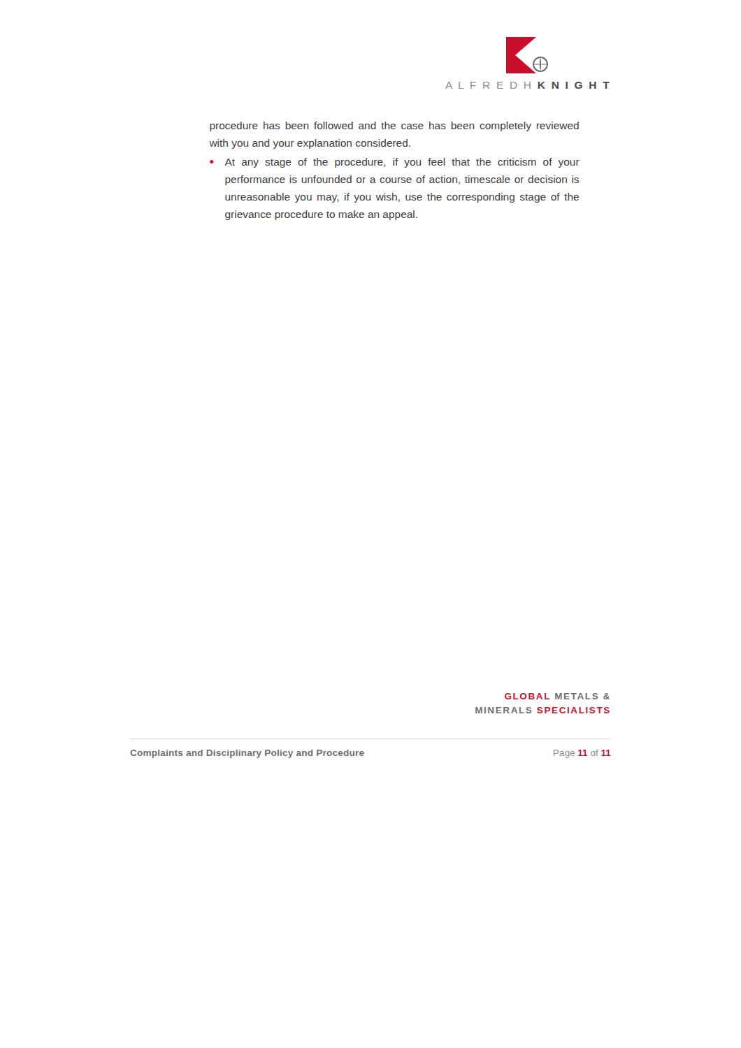A L F R E D H K N I G H T
procedure has been followed and the case has been completely reviewed with you and your explanation considered.
At any stage of the procedure, if you feel that the criticism of your performance is unfounded or a course of action, timescale or decision is unreasonable you may, if you wish, use the corresponding stage of the grievance procedure to make an appeal.
GLOBAL METALS &
MINERALS SPECIALISTS
Complaints and Disciplinary Policy and Procedure
Page 11 of 11